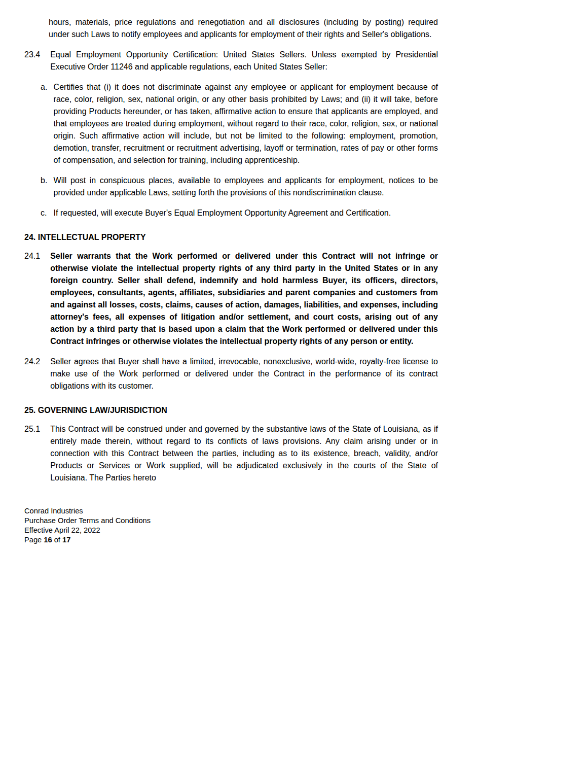hours, materials, price regulations and renegotiation and all disclosures (including by posting) required under such Laws to notify employees and applicants for employment of their rights and Seller's obligations.
23.4
Equal Employment Opportunity Certification: United States Sellers. Unless exempted by Presidential Executive Order 11246 and applicable regulations, each United States Seller:
a.
Certifies that (i) it does not discriminate against any employee or applicant for employment because of race, color, religion, sex, national origin, or any other basis prohibited by Laws; and (ii) it will take, before providing Products hereunder, or has taken, affirmative action to ensure that applicants are employed, and that employees are treated during employment, without regard to their race, color, religion, sex, or national origin. Such affirmative action will include, but not be limited to the following: employment, promotion, demotion, transfer, recruitment or recruitment advertising, layoff or termination, rates of pay or other forms of compensation, and selection for training, including apprenticeship.
b.
Will post in conspicuous places, available to employees and applicants for employment, notices to be provided under applicable Laws, setting forth the provisions of this nondiscrimination clause.
c.
If requested, will execute Buyer's Equal Employment Opportunity Agreement and Certification.
24. INTELLECTUAL PROPERTY
24.1
Seller warrants that the Work performed or delivered under this Contract will not infringe or otherwise violate the intellectual property rights of any third party in the United States or in any foreign country. Seller shall defend, indemnify and hold harmless Buyer, its officers, directors, employees, consultants, agents, affiliates, subsidiaries and parent companies and customers from and against all losses, costs, claims, causes of action, damages, liabilities, and expenses, including attorney's fees, all expenses of litigation and/or settlement, and court costs, arising out of any action by a third party that is based upon a claim that the Work performed or delivered under this Contract infringes or otherwise violates the intellectual property rights of any person or entity.
24.2
Seller agrees that Buyer shall have a limited, irrevocable, nonexclusive, world-wide, royalty-free license to make use of the Work performed or delivered under the Contract in the performance of its contract obligations with its customer.
25. GOVERNING LAW/JURISDICTION
25.1
This Contract will be construed under and governed by the substantive laws of the State of Louisiana, as if entirely made therein, without regard to its conflicts of laws provisions. Any claim arising under or in connection with this Contract between the parties, including as to its existence, breach, validity, and/or Products or Services or Work supplied, will be adjudicated exclusively in the courts of the State of Louisiana. The Parties hereto
Conrad Industries
Purchase Order Terms and Conditions
Effective April 22, 2022
Page 16 of 17